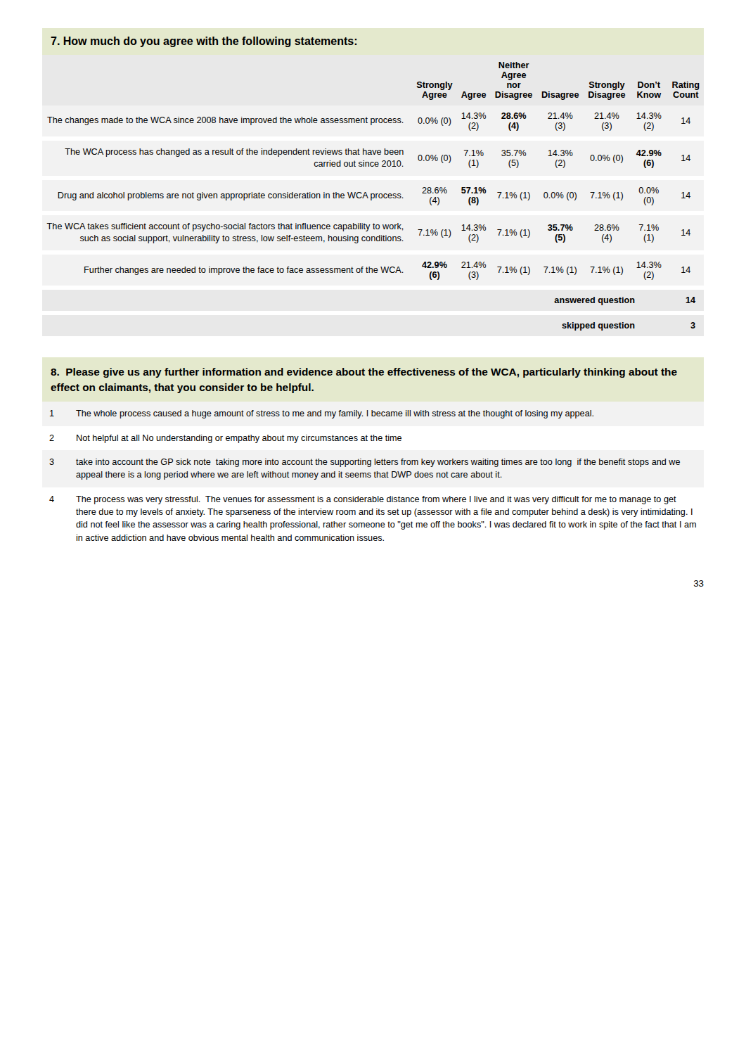7. How much do you agree with the following statements:
| | Strongly Agree | Agree | Neither Agree nor Disagree | Disagree | Strongly Disagree | Don’t Know | Rating Count |
| --- | --- | --- | --- | --- | --- | --- | --- |
| The changes made to the WCA since 2008 have improved the whole assessment process. | 0.0% (0) | 14.3% (2) | 28.6% (4) | 21.4% (3) | 21.4% (3) | 14.3% (2) | 14 |
| The WCA process has changed as a result of the independent reviews that have been carried out since 2010. | 0.0% (0) | 7.1% (1) | 35.7% (5) | 14.3% (2) | 0.0% (0) | 42.9% (6) | 14 |
| Drug and alcohol problems are not given appropriate consideration in the WCA process. | 28.6% (4) | 57.1% (8) | 7.1% (1) | 0.0% (0) | 7.1% (1) | 0.0% (0) | 14 |
| The WCA takes sufficient account of psycho-social factors that influence capability to work, such as social support, vulnerability to stress, low self-esteem, housing conditions. | 7.1% (1) | 14.3% (2) | 7.1% (1) | 35.7% (5) | 28.6% (4) | 7.1% (1) | 14 |
| Further changes are needed to improve the face to face assessment of the WCA. | 42.9% (6) | 21.4% (3) | 7.1% (1) | 7.1% (1) | 7.1% (1) | 14.3% (2) | 14 |
| answered question | 14 |
| skipped question | 3 |
8. Please give us any further information and evidence about the effectiveness of the WCA, particularly thinking about the effect on claimants, that you consider to be helpful.
| 1 | The whole process caused a huge amount of stress to me and my family. I became ill with stress at the thought of losing my appeal. |
| 2 | Not helpful at all No understanding or empathy about my circumstances at the time |
| 3 | take into account the GP sick note taking more into account the supporting letters from key workers waiting times are too long if the benefit stops and we appeal there is a long period where we are left without money and it seems that DWP does not care about it. |
| 4 | The process was very stressful. The venues for assessment is a considerable distance from where I live and it was very difficult for me to manage to get there due to my levels of anxiety. The sparseness of the interview room and its set up (assessor with a file and computer behind a desk) is very intimidating. I did not feel like the assessor was a caring health professional, rather someone to "get me off the books". I was declared fit to work in spite of the fact that I am in active addiction and have obvious mental health and communication issues. |
33